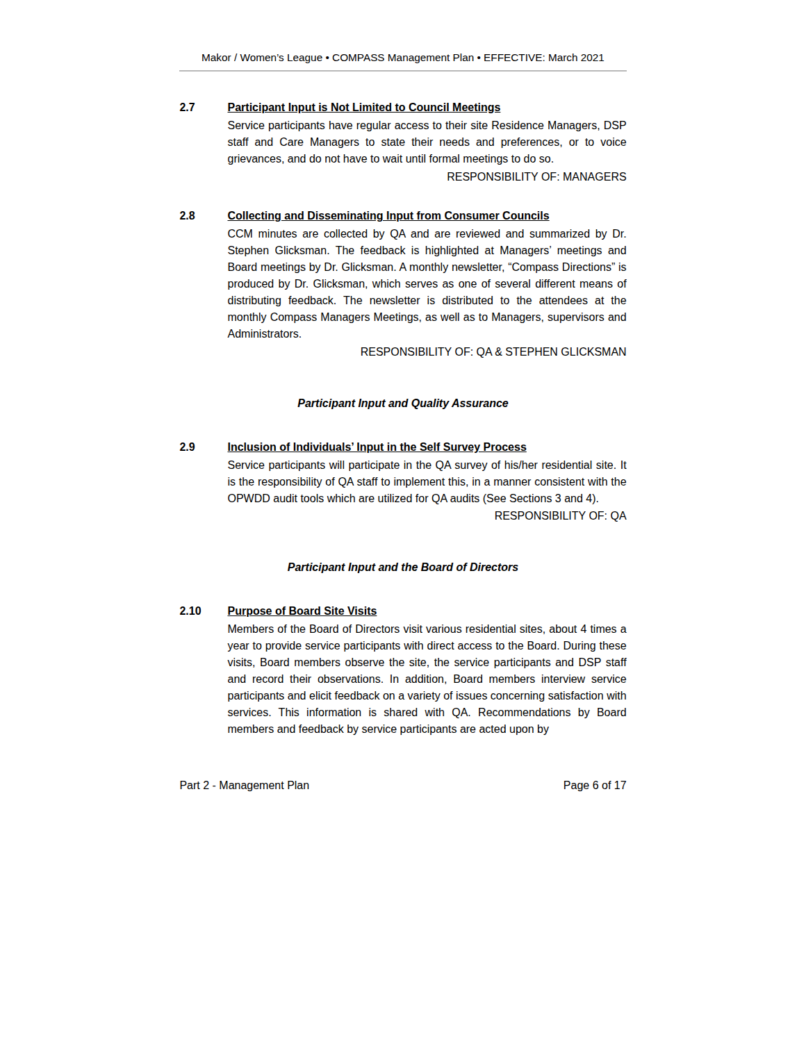Makor / Women’s League • COMPASS Management Plan • EFFECTIVE: March 2021
2.7 Participant Input is Not Limited to Council Meetings
Service participants have regular access to their site Residence Managers, DSP staff and Care Managers to state their needs and preferences, or to voice grievances, and do not have to wait until formal meetings to do so.
RESPONSIBILITY OF: MANAGERS
2.8 Collecting and Disseminating Input from Consumer Councils
CCM minutes are collected by QA and are reviewed and summarized by Dr. Stephen Glicksman. The feedback is highlighted at Managers’ meetings and Board meetings by Dr. Glicksman. A monthly newsletter, “Compass Directions” is produced by Dr. Glicksman, which serves as one of several different means of distributing feedback. The newsletter is distributed to the attendees at the monthly Compass Managers Meetings, as well as to Managers, supervisors and Administrators.
RESPONSIBILITY OF: QA & STEPHEN GLICKSMAN
Participant Input and Quality Assurance
2.9 Inclusion of Individuals’ Input in the Self Survey Process
Service participants will participate in the QA survey of his/her residential site. It is the responsibility of QA staff to implement this, in a manner consistent with the OPWDD audit tools which are utilized for QA audits (See Sections 3 and 4).
RESPONSIBILITY OF: QA
Participant Input and the Board of Directors
2.10 Purpose of Board Site Visits
Members of the Board of Directors visit various residential sites, about 4 times a year to provide service participants with direct access to the Board. During these visits, Board members observe the site, the service participants and DSP staff and record their observations. In addition, Board members interview service participants and elicit feedback on a variety of issues concerning satisfaction with services. This information is shared with QA. Recommendations by Board members and feedback by service participants are acted upon by
Part 2 - Management Plan Page 6 of 17